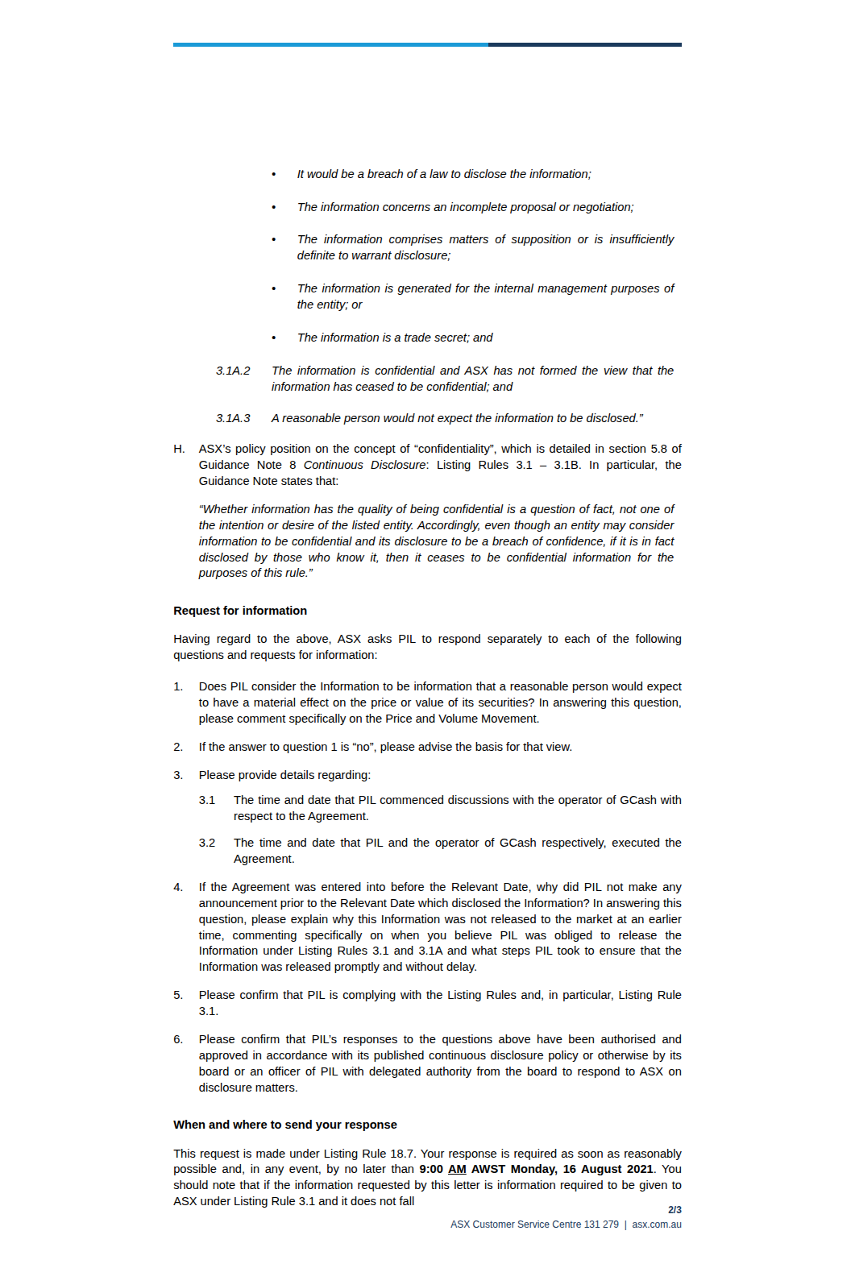It would be a breach of a law to disclose the information;
The information concerns an incomplete proposal or negotiation;
The information comprises matters of supposition or is insufficiently definite to warrant disclosure;
The information is generated for the internal management purposes of the entity; or
The information is a trade secret; and
3.1A.2
The information is confidential and ASX has not formed the view that the information has ceased to be confidential; and
3.1A.3
A reasonable person would not expect the information to be disclosed.”
H.
ASX’s policy position on the concept of “confidentiality”, which is detailed in section 5.8 of Guidance Note 8 Continuous Disclosure: Listing Rules 3.1 – 3.1B. In particular, the Guidance Note states that:
“Whether information has the quality of being confidential is a question of fact, not one of the intention or desire of the listed entity. Accordingly, even though an entity may consider information to be confidential and its disclosure to be a breach of confidence, if it is in fact disclosed by those who know it, then it ceases to be confidential information for the purposes of this rule.”
Request for information
Having regard to the above, ASX asks PIL to respond separately to each of the following questions and requests for information:
Does PIL consider the Information to be information that a reasonable person would expect to have a material effect on the price or value of its securities? In answering this question, please comment specifically on the Price and Volume Movement.
If the answer to question 1 is “no”, please advise the basis for that view.
Please provide details regarding:
3.1 The time and date that PIL commenced discussions with the operator of GCash with respect to the Agreement.
3.2 The time and date that PIL and the operator of GCash respectively, executed the Agreement.
If the Agreement was entered into before the Relevant Date, why did PIL not make any announcement prior to the Relevant Date which disclosed the Information? In answering this question, please explain why this Information was not released to the market at an earlier time, commenting specifically on when you believe PIL was obliged to release the Information under Listing Rules 3.1 and 3.1A and what steps PIL took to ensure that the Information was released promptly and without delay.
Please confirm that PIL is complying with the Listing Rules and, in particular, Listing Rule 3.1.
Please confirm that PIL’s responses to the questions above have been authorised and approved in accordance with its published continuous disclosure policy or otherwise by its board or an officer of PIL with delegated authority from the board to respond to ASX on disclosure matters.
When and where to send your response
This request is made under Listing Rule 18.7. Your response is required as soon as reasonably possible and, in any event, by no later than 9:00 AM AWST Monday, 16 August 2021. You should note that if the information requested by this letter is information required to be given to ASX under Listing Rule 3.1 and it does not fall
2/3
ASX Customer Service Centre 131 279 | asx.com.au